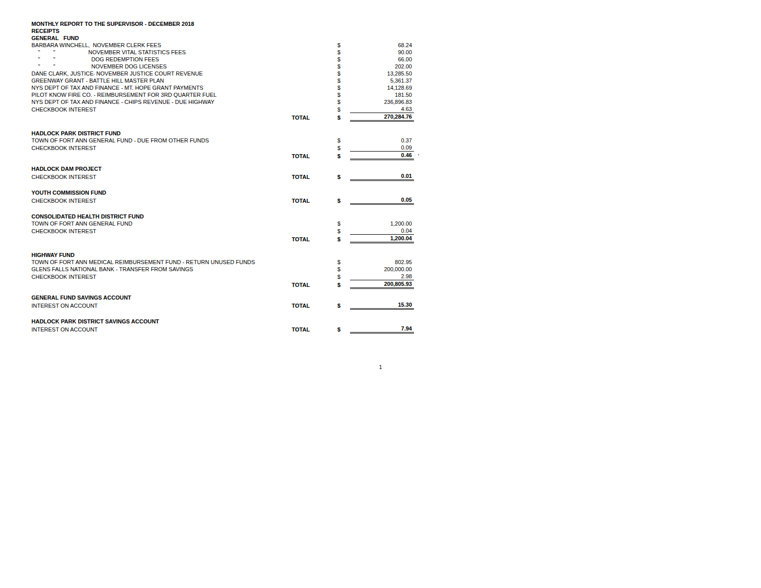| MONTHLY REPORT TO THE SUPERVISOR - DECEMBER 2018 | | | | |
| RECEIPTS | | | | |
| GENERAL FUND | | | | |
| BARBARA WINCHELL, NOVEMBER CLERK FEES | | $ | 68.24 | |
| " " NOVEMBER VITAL STATISTICS FEES | | $ | 90.00 | |
| " " DOG REDEMPTION FEES | | $ | 66.00 | |
| " " NOVEMBER DOG LICENSES | | $ | 202.00 | |
| DANE CLARK, JUSTICE , NOVEMBER JUSTICE COURT REVENUE | | $ | 13,285.50 | |
| GREENWAY GRANT - BATTLE HILL MASTER PLAN | | $ | 5,361.37 | |
| NYS DEPT OF TAX AND FINANCE - MT. HOPE GRANT PAYMENTS | | $ | 14,128.69 | |
| PILOT KNOW FIRE CO. - REIMBURSEMENT FOR 3RD QUARTER FUEL | | $ | 181.50 | |
| NYS DEPT OF TAX AND FINANCE - CHIPS REVENUE - DUE HIGHWAY | | $ | 236,896.83 | |
| CHECKBOOK INTEREST | | $ | 4.63 | |
| | TOTAL | $ | 270,284.76 | |
| HADLOCK PARK DISTRICT FUND | | | | |
| TOWN OF FORT ANN GENERAL FUND - DUE FROM OTHER FUNDS | | $ | 0.37 | |
| CHECKBOOK INTEREST | | $ | 0.09 | |
| | TOTAL | $ | 0.46 | ' |
| HADLOCK DAM PROJECT | | | | |
| CHECKBOOK INTEREST | TOTAL | $ | 0.01 | |
| YOUTH COMMISSION FUND | | | | |
| CHECKBOOK INTEREST | TOTAL | $ | 0.05 | |
| CONSOLIDATED HEALTH DISTRICT FUND | | | | |
| TOWN OF FORT ANN GENERAL FUND | | $ | 1,200.00 | |
| CHECKBOOK INTEREST | | $ | 0.04 | |
| | TOTAL | $ | 1,200.04 | |
| HIGHWAY FUND | | | | |
| TOWN OF FORT ANN MEDICAL REIMBURSEMENT FUND - RETURN UNUSED FUNDS | | $ | 802.95 | |
| GLENS FALLS NATIONAL BANK - TRANSFER FROM SAVINGS | | $ | 200,000.00 | |
| CHECKBOOK INTEREST | | $ | 2.98 | |
| | TOTAL | $ | 200,805.93 | |
| GENERAL FUND SAVINGS ACCOUNT | | | | |
| INTEREST ON ACCOUNT | TOTAL | $ | 15.30 | |
| HADLOCK PARK DISTRICT SAVINGS ACCOUNT | | | | |
| INTEREST ON ACCOUNT | TOTAL | $ | 7.94 | |
1